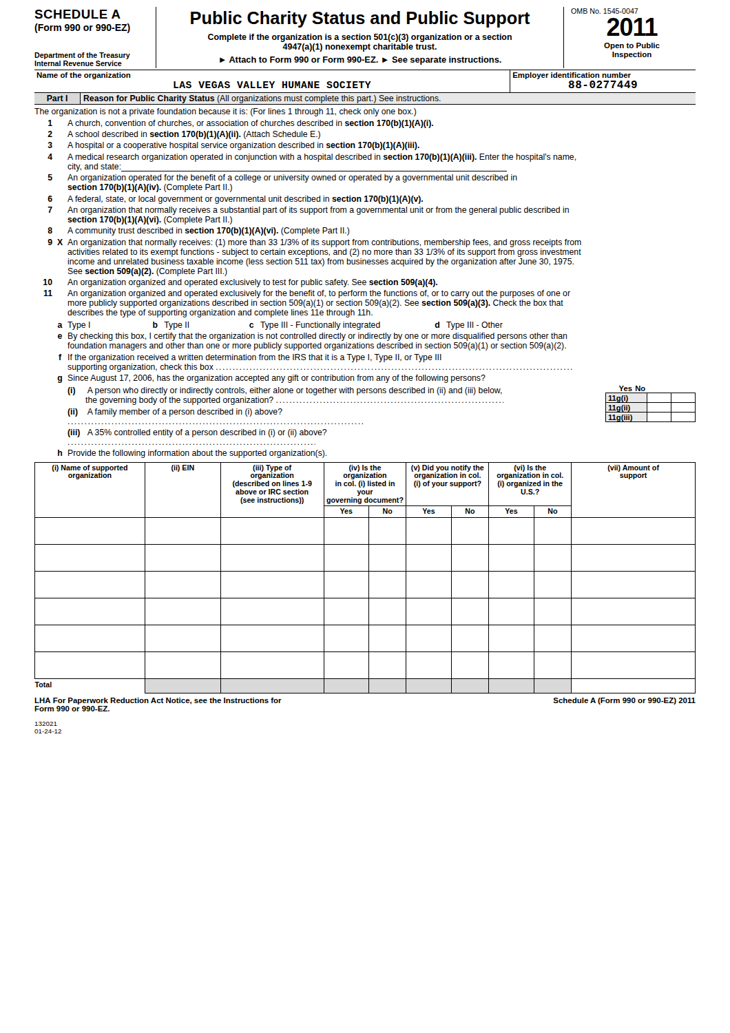SCHEDULE A
(Form 990 or 990-EZ)
Department of the Treasury
Internal Revenue Service
Public Charity Status and Public Support
Complete if the organization is a section 501(c)(3) organization or a section
4947(a)(1) nonexempt charitable trust.
► Attach to Form 990 or Form 990-EZ. ► See separate instructions.
OMB No. 1545-0047
2011
Open to Public
Inspection
Name of the organization
LAS VEGAS VALLEY HUMANE SOCIETY
Employer identification number
88-0277449
Part I
Reason for Public Charity Status (All organizations must complete this part.) See instructions.
The organization is not a private foundation because it is: (For lines 1 through 11, check only one box.)
| 1 | | A church, convention of churches, or association of churches described in section 170(b)(1)(A)(i). |
| 2 | | A school described in section 170(b)(1)(A)(ii). (Attach Schedule E.) |
| 3 | | A hospital or a cooperative hospital service organization described in section 170(b)(1)(A)(iii). |
| 4 | | A medical research organization operated in conjunction with a hospital described in section 170(b)(1)(A)(iii). Enter the hospital's name, city, and state: |
| 5 | | An organization operated for the benefit of a college or university owned or operated by a governmental unit described in section 170(b)(1)(A)(iv). (Complete Part II.) |
| 6 | | A federal, state, or local government or governmental unit described in section 170(b)(1)(A)(v). |
| 7 | | An organization that normally receives a substantial part of its support from a governmental unit or from the general public described in section 170(b)(1)(A)(vi). (Complete Part II.) |
| 8 | | A community trust described in section 170(b)(1)(A)(vi). (Complete Part II.) |
| 9 | X | An organization that normally receives: (1) more than 33 1/3% of its support from contributions, membership fees, and gross receipts from activities related to its exempt functions - subject to certain exceptions, and (2) no more than 33 1/3% of its support from gross investment income and unrelated business taxable income (less section 511 tax) from businesses acquired by the organization after June 30, 1975. See section 509(a)(2). (Complete Part III.) |
| 10 | | An organization organized and operated exclusively to test for public safety. See section 509(a)(4). |
| 11 | | An organization organized and operated exclusively for the benefit of, to perform the functions of, or to carry out the purposes of one or more publicly supported organizations described in section 509(a)(1) or section 509(a)(2). See section 509(a)(3). Check the box that describes the type of supporting organization and complete lines 11e through 11h. |
| | a | Type I b Type II c Type III - Functionally integrated d Type III - Other |
| | e | By checking this box, I certify that the organization is not controlled directly or indirectly by one or more disqualified persons other than foundation managers and other than one or more publicly supported organizations described in section 509(a)(1) or section 509(a)(2). |
| | f | If the organization received a written determination from the IRS that it is a Type I, Type II, or Type III supporting organization, check this box .................................................................................................................................................. |
| | g | Since August 17, 2006, has the organization accepted any gift or contribution from any of the following persons? |
| | Yes | No |
| 11g(i) | | |
| 11g(ii) | | |
| 11g(iii) | | |
| | | (i) A person who directly or indirectly controls, either alone or together with persons described in (ii) and (iii) below, the governing body of the supported organization? ......................................................................................... |
| | | (ii) A family member of a person described in (i) above? ................................................................................................. |
| | | (iii) A 35% controlled entity of a person described in (i) or (ii) above? ....................................................................................... |
| | h | Provide the following information about the supported organization(s). |
| (i) Name of supported organization | (ii) EIN | (iii) Type of organization (described on lines 1-9 above or IRC section (see instructions)) | (iv) Is the organization in col. (i) listed in your governing document? | (v) Did you notify the organization in col. (i) of your support? | (vi) Is the organization in col. (i) organized in the U.S.? | (vii) Amount of support |
| --- | --- | --- | --- | --- | --- | --- |
| Yes | No | Yes | No | Yes | No |
| Total | | | | | | | | | |
LHA For Paperwork Reduction Act Notice, see the Instructions for
Form 990 or 990-EZ.
Schedule A (Form 990 or 990-EZ) 2011
132021
01-24-12